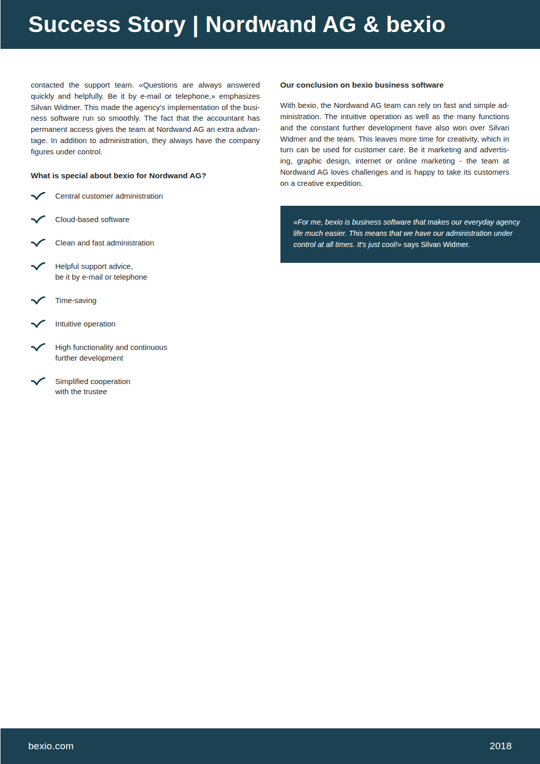Success Story | Nordwand AG & bexio
contacted the support team. «Questions are always answered quickly and helpfully. Be it by e-mail or telephone,» emphasizes Silvan Widmer. This made the agency's implementation of the business software run so smoothly. The fact that the accountant has permanent access gives the team at Nordwand AG an extra advantage. In addition to administration, they always have the company figures under control.
What is special about bexio for Nordwand AG?
Central customer administration
Cloud-based software
Clean and fast administration
Helpful support advice,
be it by e-mail or telephone
Time-saving
Intuitive operation
High functionality and continuous
further development
Simplified cooperation
with the trustee
Our conclusion on bexio business software
With bexio, the Nordwand AG team can rely on fast and simple administration. The intuitive operation as well as the many functions and the constant further development have also won over Silvan Widmer and the team. This leaves more time for creativity, which in turn can be used for customer care. Be it marketing and advertising, graphic design, internet or online marketing - the team at Nordwand AG loves challenges and is happy to take its customers on a creative expedition.
«For me, bexio is business software that makes our everyday agency life much easier. This means that we have our administration under control at all times. It's just cool!» says Silvan Widmer.
bexio.com 2018